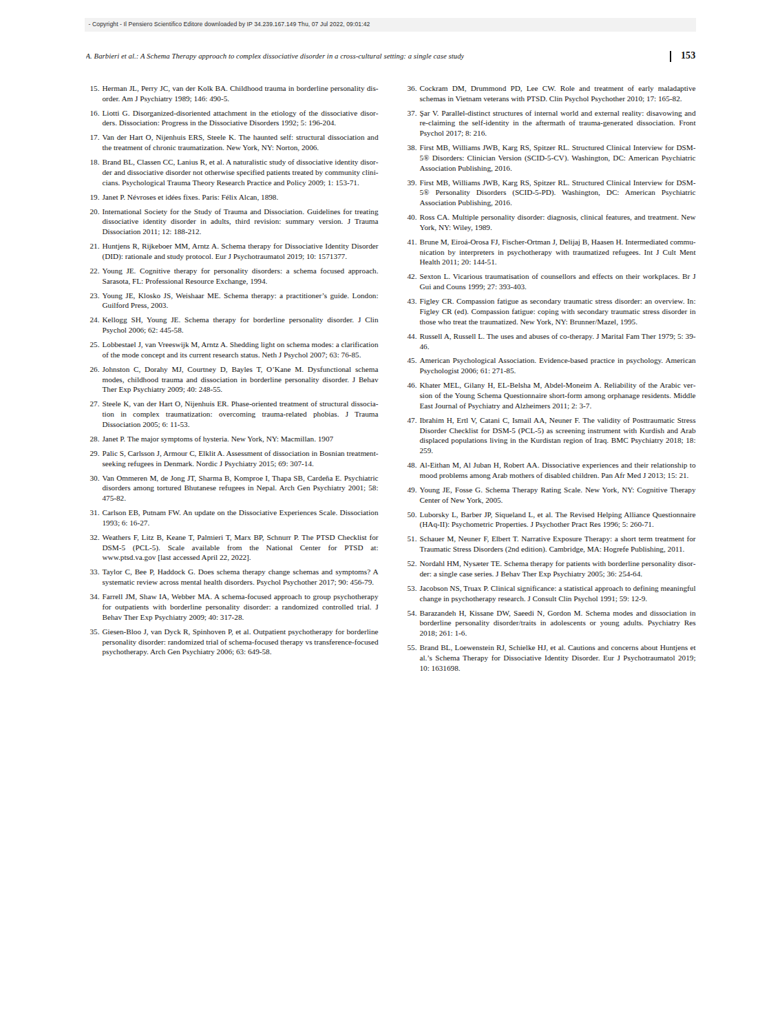- Copyright - Il Pensiero Scientifico Editore downloaded by IP 34.239.167.149 Thu, 07 Jul 2022, 09:01:42
A. Barbieri et al.: A Schema Therapy approach to complex dissociative disorder in a cross-cultural setting: a single case study
153
Herman JL, Perry JC, van der Kolk BA. Childhood trauma in borderline personality disorder. Am J Psychiatry 1989; 146: 490-5.
Liotti G. Disorganized-disoriented attachment in the etiology of the dissociative disorders. Dissociation: Progress in the Dissociative Disorders 1992; 5: 196-204.
Van der Hart O, Nijenhuis ERS, Steele K. The haunted self: structural dissociation and the treatment of chronic traumatization. New York, NY: Norton, 2006.
Brand BL, Classen CC, Lanius R, et al. A naturalistic study of dissociative identity disorder and dissociative disorder not otherwise specified patients treated by community clinicians. Psychological Trauma Theory Research Practice and Policy 2009; 1: 153-71.
Janet P. Névroses et idées fixes. Paris: Félix Alcan, 1898.
International Society for the Study of Trauma and Dissociation. Guidelines for treating dissociative identity disorder in adults, third revision: summary version. J Trauma Dissociation 2011; 12: 188-212.
Huntjens R, Rijkeboer MM, Arntz A. Schema therapy for Dissociative Identity Disorder (DID): rationale and study protocol. Eur J Psychotraumatol 2019; 10: 1571377.
Young JE. Cognitive therapy for personality disorders: a schema focused approach. Sarasota, FL: Professional Resource Exchange, 1994.
Young JE, Klosko JS, Weishaar ME. Schema therapy: a practitioner’s guide. London: Guilford Press, 2003.
Kellogg SH, Young JE. Schema therapy for borderline personality disorder. J Clin Psychol 2006; 62: 445-58.
Lobbestael J, van Vreeswijk M, Arntz A. Shedding light on schema modes: a clarification of the mode concept and its current research status. Neth J Psychol 2007; 63: 76-85.
Johnston C, Dorahy MJ, Courtney D, Bayles T, O’Kane M. Dysfunctional schema modes, childhood trauma and dissociation in borderline personality disorder. J Behav Ther Exp Psychiatry 2009; 40: 248-55.
Steele K, van der Hart O, Nijenhuis ER. Phase-oriented treatment of structural dissociation in complex traumatization: overcoming trauma-related phobias. J Trauma Dissociation 2005; 6: 11-53.
Janet P. The major symptoms of hysteria. New York, NY: Macmillan. 1907
Palic S, Carlsson J, Armour C, Elklit A. Assessment of dissociation in Bosnian treatment-seeking refugees in Denmark. Nordic J Psychiatry 2015; 69: 307-14.
Van Ommeren M, de Jong JT, Sharma B, Komproe I, Thapa SB, Cardeña E. Psychiatric disorders among tortured Bhutanese refugees in Nepal. Arch Gen Psychiatry 2001; 58: 475-82.
Carlson EB, Putnam FW. An update on the Dissociative Experiences Scale. Dissociation 1993; 6: 16-27.
Weathers F, Litz B, Keane T, Palmieri T, Marx BP, Schnurr P. The PTSD Checklist for DSM-5 (PCL-5). Scale available from the National Center for PTSD at: www.ptsd.va.gov [last accessed April 22, 2022].
Taylor C, Bee P, Haddock G. Does schema therapy change schemas and symptoms? A systematic review across mental health disorders. Psychol Psychother 2017; 90: 456-79.
Farrell JM, Shaw IA, Webber MA. A schema-focused approach to group psychotherapy for outpatients with borderline personality disorder: a randomized controlled trial. J Behav Ther Exp Psychiatry 2009; 40: 317-28.
Giesen-Bloo J, van Dyck R, Spinhoven P, et al. Outpatient psychotherapy for borderline personality disorder: randomized trial of schema-focused therapy vs transference-focused psychotherapy. Arch Gen Psychiatry 2006; 63: 649-58.
Cockram DM, Drummond PD, Lee CW. Role and treatment of early maladaptive schemas in Vietnam veterans with PTSD. Clin Psychol Psychother 2010; 17: 165-82.
Şar V. Parallel-distinct structures of internal world and external reality: disavowing and re-claiming the self-identity in the aftermath of trauma-generated dissociation. Front Psychol 2017; 8: 216.
First MB, Williams JWB, Karg RS, Spitzer RL. Structured Clinical Interview for DSM-5® Disorders: Clinician Version (SCID-5-CV). Washington, DC: American Psychiatric Association Publishing, 2016.
First MB, Williams JWB, Karg RS, Spitzer RL. Structured Clinical Interview for DSM-5® Personality Disorders (SCID-5-PD). Washington, DC: American Psychiatric Association Publishing, 2016.
Ross CA. Multiple personality disorder: diagnosis, clinical features, and treatment. New York, NY: Wiley, 1989.
Brune M, Eiroá-Orosa FJ, Fischer-Ortman J, Delijaj B, Haasen H. Intermediated communication by interpreters in psychotherapy with traumatized refugees. Int J Cult Ment Health 2011; 20: 144-51.
Sexton L. Vicarious traumatisation of counsellors and effects on their workplaces. Br J Gui and Couns 1999; 27: 393-403.
Figley CR. Compassion fatigue as secondary traumatic stress disorder: an overview. In: Figley CR (ed). Compassion fatigue: coping with secondary traumatic stress disorder in those who treat the traumatized. New York, NY: Brunner/Mazel, 1995.
Russell A, Russell L. The uses and abuses of co-therapy. J Marital Fam Ther 1979; 5: 39-46.
American Psychological Association. Evidence-based practice in psychology. American Psychologist 2006; 61: 271-85.
Khater MEL, Gilany H, EL-Belsha M, Abdel-Moneim A. Reliability of the Arabic version of the Young Schema Questionnaire short-form among orphanage residents. Middle East Journal of Psychiatry and Alzheimers 2011; 2: 3-7.
Ibrahim H, Ertl V, Catani C, Ismail AA, Neuner F. The validity of Posttraumatic Stress Disorder Checklist for DSM-5 (PCL-5) as screening instrument with Kurdish and Arab displaced populations living in the Kurdistan region of Iraq. BMC Psychiatry 2018; 18: 259.
Al-Eithan M, Al Juban H, Robert AA. Dissociative experiences and their relationship to mood problems among Arab mothers of disabled children. Pan Afr Med J 2013; 15: 21.
Young JE, Fosse G. Schema Therapy Rating Scale. New York, NY: Cognitive Therapy Center of New York, 2005.
Luborsky L, Barber JP, Siqueland L, et al. The Revised Helping Alliance Questionnaire (HAq-II): Psychometric Properties. J Psychother Pract Res 1996; 5: 260-71.
Schauer M, Neuner F, Elbert T. Narrative Exposure Therapy: a short term treatment for Traumatic Stress Disorders (2nd edition). Cambridge, MA: Hogrefe Publishing, 2011.
Nordahl HM, Nysæter TE. Schema therapy for patients with borderline personality disorder: a single case series. J Behav Ther Exp Psychiatry 2005; 36: 254-64.
Jacobson NS, Truax P. Clinical significance: a statistical approach to defining meaningful change in psychotherapy research. J Consult Clin Psychol 1991; 59: 12-9.
Barazandeh H, Kissane DW, Saeedi N, Gordon M. Schema modes and dissociation in borderline personality disorder/traits in adolescents or young adults. Psychiatry Res 2018; 261: 1-6.
Brand BL, Loewenstein RJ, Schielke HJ, et al. Cautions and concerns about Huntjens et al.’s Schema Therapy for Dissociative Identity Disorder. Eur J Psychotraumatol 2019; 10: 1631698.